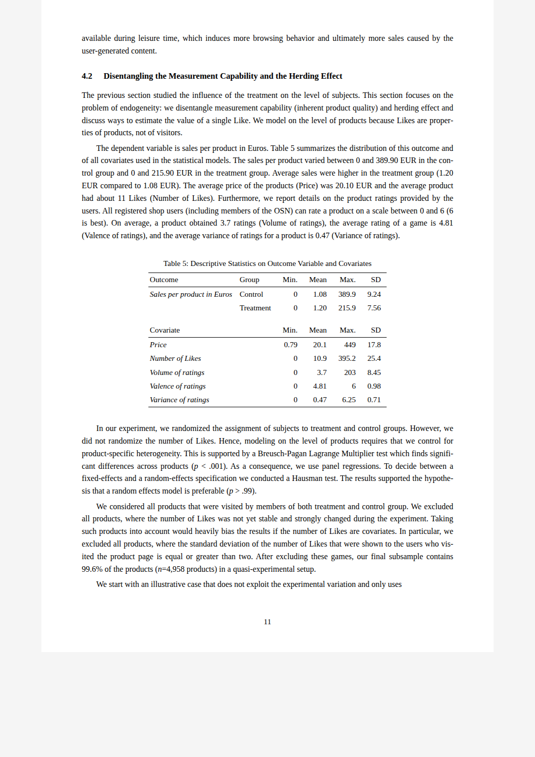available during leisure time, which induces more browsing behavior and ultimately more sales caused by the user-generated content.
4.2 Disentangling the Measurement Capability and the Herding Effect
The previous section studied the influence of the treatment on the level of subjects. This section focuses on the problem of endogeneity: we disentangle measurement capability (inherent product quality) and herding effect and discuss ways to estimate the value of a single Like. We model on the level of products because Likes are properties of products, not of visitors.
The dependent variable is sales per product in Euros. Table 5 summarizes the distribution of this outcome and of all covariates used in the statistical models. The sales per product varied between 0 and 389.90 EUR in the control group and 0 and 215.90 EUR in the treatment group. Average sales were higher in the treatment group (1.20 EUR compared to 1.08 EUR). The average price of the products (Price) was 20.10 EUR and the average product had about 11 Likes (Number of Likes). Furthermore, we report details on the product ratings provided by the users. All registered shop users (including members of the OSN) can rate a product on a scale between 0 and 6 (6 is best). On average, a product obtained 3.7 ratings (Volume of ratings), the average rating of a game is 4.81 (Valence of ratings), and the average variance of ratings for a product is 0.47 (Variance of ratings).
Table 5: Descriptive Statistics on Outcome Variable and Covariates
| Outcome | Group | Min. | Mean | Max. | SD |
| --- | --- | --- | --- | --- | --- |
| Sales per product in Euros | Control | 0 | 1.08 | 389.9 | 9.24 |
| | Treatment | 0 | 1.20 | 215.9 | 7.56 |
| Covariate | | Min. | Mean | Max. | SD |
| Price | | 0.79 | 20.1 | 449 | 17.8 |
| Number of Likes | | 0 | 10.9 | 395.2 | 25.4 |
| Volume of ratings | | 0 | 3.7 | 203 | 8.45 |
| Valence of ratings | | 0 | 4.81 | 6 | 0.98 |
| Variance of ratings | | 0 | 0.47 | 6.25 | 0.71 |
In our experiment, we randomized the assignment of subjects to treatment and control groups. However, we did not randomize the number of Likes. Hence, modeling on the level of products requires that we control for product-specific heterogeneity. This is supported by a Breusch-Pagan Lagrange Multiplier test which finds significant differences across products (p < .001). As a consequence, we use panel regressions. To decide between a fixed-effects and a random-effects specification we conducted a Hausman test. The results supported the hypothesis that a random effects model is preferable (p > .99).
We considered all products that were visited by members of both treatment and control group. We excluded all products, where the number of Likes was not yet stable and strongly changed during the experiment. Taking such products into account would heavily bias the results if the number of Likes are covariates. In particular, we excluded all products, where the standard deviation of the number of Likes that were shown to the users who visited the product page is equal or greater than two. After excluding these games, our final subsample contains 99.6% of the products (n=4,958 products) in a quasi-experimental setup.
We start with an illustrative case that does not exploit the experimental variation and only uses
11